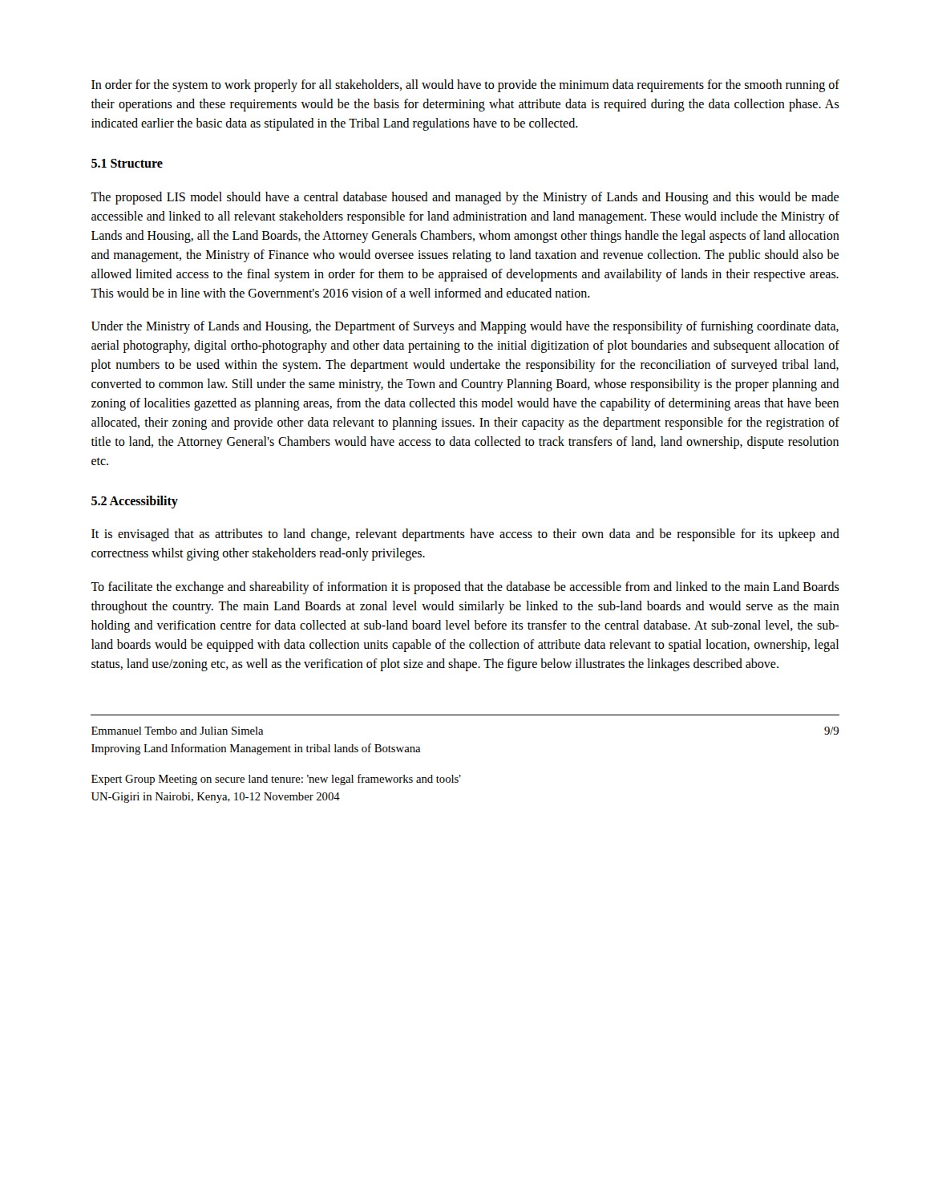In order for the system to work properly for all stakeholders, all would have to provide the minimum data requirements for the smooth running of their operations and these requirements would be the basis for determining what attribute data is required during the data collection phase. As indicated earlier the basic data as stipulated in the Tribal Land regulations have to be collected.
5.1 Structure
The proposed LIS model should have a central database housed and managed by the Ministry of Lands and Housing and this would be made accessible and linked to all relevant stakeholders responsible for land administration and land management. These would include the Ministry of Lands and Housing, all the Land Boards, the Attorney Generals Chambers, whom amongst other things handle the legal aspects of land allocation and management, the Ministry of Finance who would oversee issues relating to land taxation and revenue collection. The public should also be allowed limited access to the final system in order for them to be appraised of developments and availability of lands in their respective areas. This would be in line with the Government's 2016 vision of a well informed and educated nation.
Under the Ministry of Lands and Housing, the Department of Surveys and Mapping would have the responsibility of furnishing coordinate data, aerial photography, digital ortho-photography and other data pertaining to the initial digitization of plot boundaries and subsequent allocation of plot numbers to be used within the system. The department would undertake the responsibility for the reconciliation of surveyed tribal land, converted to common law. Still under the same ministry, the Town and Country Planning Board, whose responsibility is the proper planning and zoning of localities gazetted as planning areas, from the data collected this model would have the capability of determining areas that have been allocated, their zoning and provide other data relevant to planning issues. In their capacity as the department responsible for the registration of title to land, the Attorney General's Chambers would have access to data collected to track transfers of land, land ownership, dispute resolution etc.
5.2 Accessibility
It is envisaged that as attributes to land change, relevant departments have access to their own data and be responsible for its upkeep and correctness whilst giving other stakeholders read-only privileges.
To facilitate the exchange and shareability of information it is proposed that the database be accessible from and linked to the main Land Boards throughout the country. The main Land Boards at zonal level would similarly be linked to the sub-land boards and would serve as the main holding and verification centre for data collected at sub-land board level before its transfer to the central database. At sub-zonal level, the sub-land boards would be equipped with data collection units capable of the collection of attribute data relevant to spatial location, ownership, legal status, land use/zoning etc, as well as the verification of plot size and shape. The figure below illustrates the linkages described above.
Emmanuel Tembo and Julian Simela
Improving Land Information Management in tribal lands of Botswana
9/9
Expert Group Meeting on secure land tenure: 'new legal frameworks and tools'
UN-Gigiri in Nairobi, Kenya, 10-12 November 2004